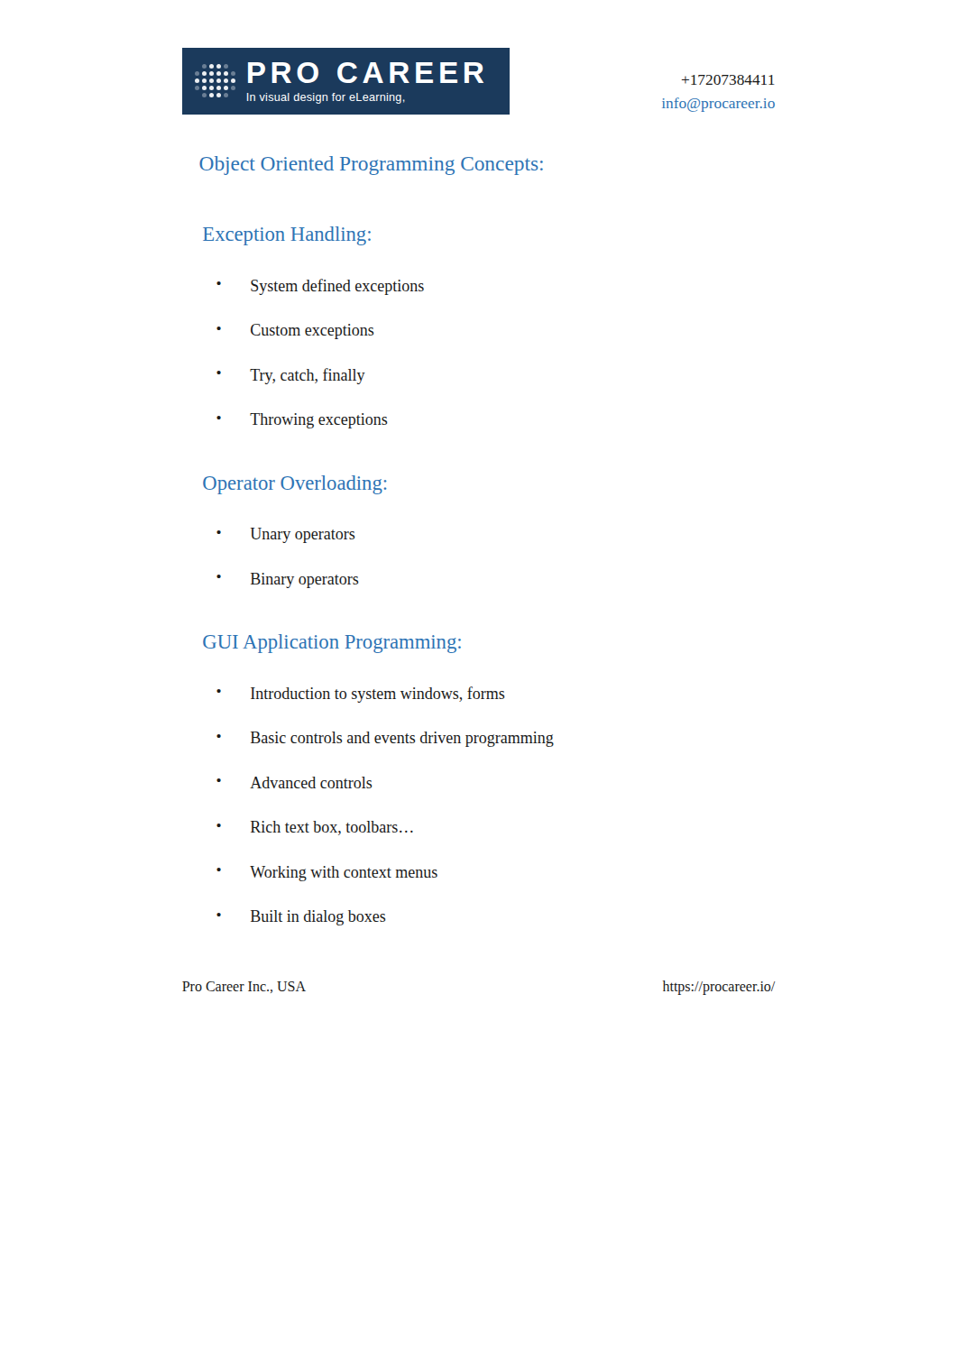PRO CAREER In visual design for eLearning,
+17207384411
info@procareer.io
Object Oriented Programming Concepts:
Exception Handling:
System defined exceptions
Custom exceptions
Try, catch, finally
Throwing exceptions
Operator Overloading:
Unary operators
Binary operators
GUI Application Programming:
Introduction to system windows, forms
Basic controls and events driven programming
Advanced controls
Rich text box, toolbars…
Working with context menus
Built in dialog boxes
Pro Career Inc., USA https://procareer.io/